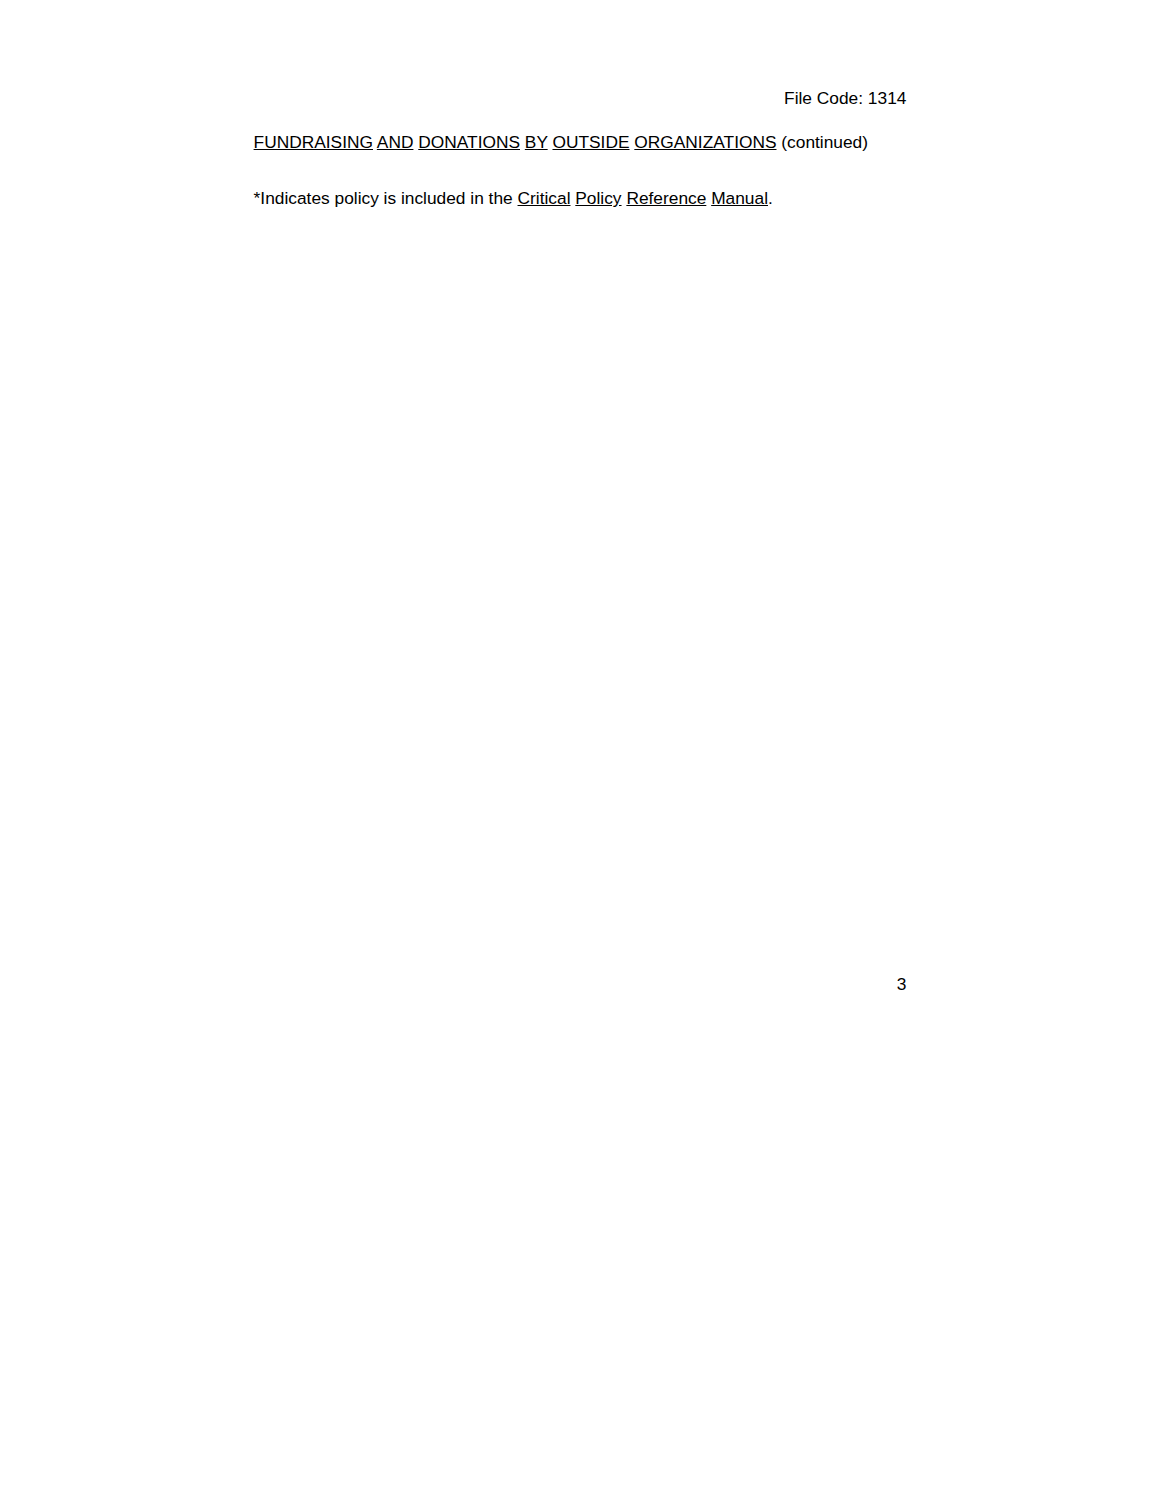File Code: 1314
FUNDRAISING AND DONATIONS BY OUTSIDE ORGANIZATIONS (continued)
*Indicates policy is included in the Critical Policy Reference Manual.
3